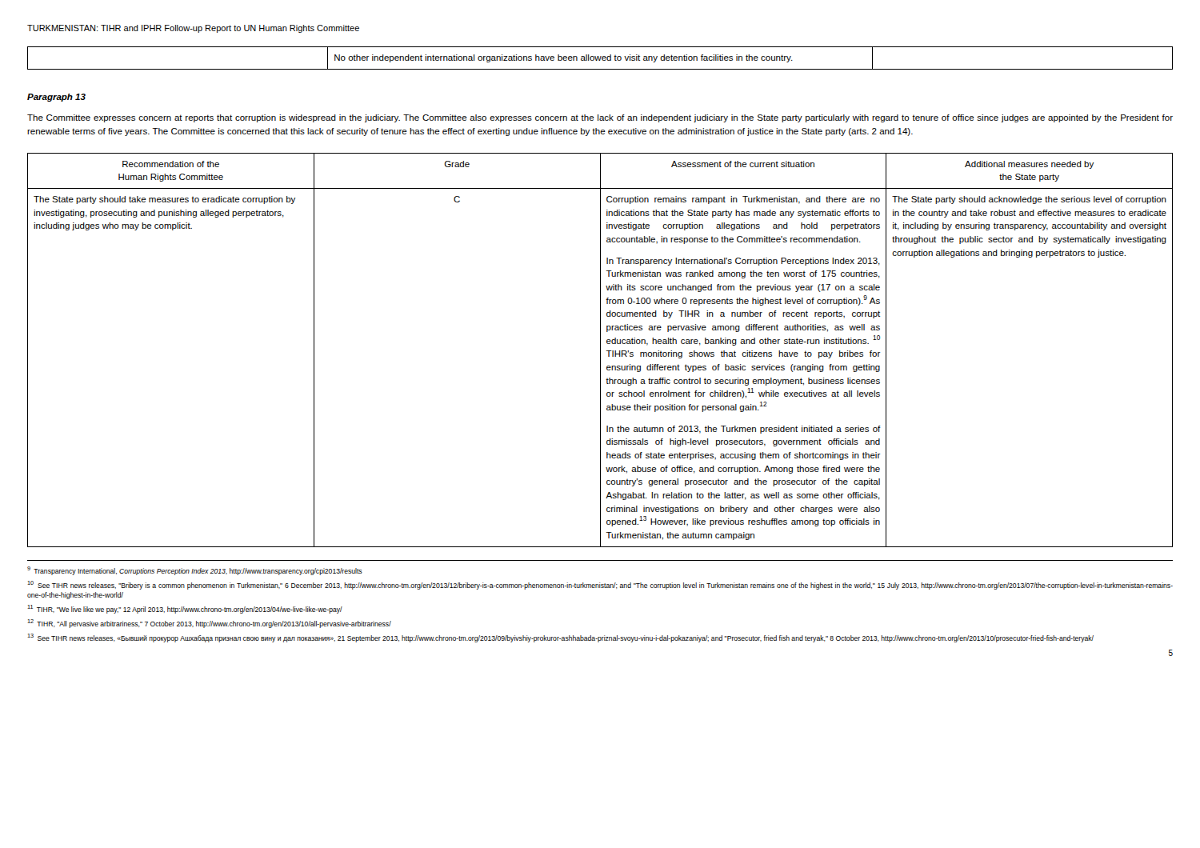TURKMENISTAN: TIHR and IPHR Follow-up Report to UN Human Rights Committee
| | No other independent international organizations have been allowed to visit any detention facilities in the country. | |
Paragraph 13
The Committee expresses concern at reports that corruption is widespread in the judiciary. The Committee also expresses concern at the lack of an independent judiciary in the State party particularly with regard to tenure of office since judges are appointed by the President for renewable terms of five years. The Committee is concerned that this lack of security of tenure has the effect of exerting undue influence by the executive on the administration of justice in the State party (arts. 2 and 14).
| Recommendation of the Human Rights Committee | Grade | Assessment of the current situation | Additional measures needed by the State party |
| --- | --- | --- | --- |
| The State party should take measures to eradicate corruption by investigating, prosecuting and punishing alleged perpetrators, including judges who may be complicit. | C | Corruption remains rampant in Turkmenistan, and there are no indications that the State party has made any systematic efforts to investigate corruption allegations and hold perpetrators accountable, in response to the Committee's recommendation. In Transparency International's Corruption Perceptions Index 2013, Turkmenistan was ranked among the ten worst of 175 countries, with its score unchanged from the previous year (17 on a scale from 0-100 where 0 represents the highest level of corruption). 9 As documented by TIHR in a number of recent reports, corrupt practices are pervasive among different authorities, as well as education, health care, banking and other state-run institutions. 10 TIHR's monitoring shows that citizens have to pay bribes for ensuring different types of basic services (ranging from getting through a traffic control to securing employment, business licenses or school enrolment for children), 11 while executives at all levels abuse their position for personal gain. 12 In the autumn of 2013, the Turkmen president initiated a series of dismissals of high-level prosecutors, government officials and heads of state enterprises, accusing them of shortcomings in their work, abuse of office, and corruption. Among those fired were the country's general prosecutor and the prosecutor of the capital Ashgabat. In relation to the latter, as well as some other officials, criminal investigations on bribery and other charges were also opened. 13 However, like previous reshuffles among top officials in Turkmenistan, the autumn campaign | The State party should acknowledge the serious level of corruption in the country and take robust and effective measures to eradicate it, including by ensuring transparency, accountability and oversight throughout the public sector and by systematically investigating corruption allegations and bringing perpetrators to justice. |
9 Transparency International, Corruptions Perception Index 2013, http://www.transparency.org/cpi2013/results
10 See TIHR news releases, "Bribery is a common phenomenon in Turkmenistan," 6 December 2013, http://www.chrono-tm.org/en/2013/12/bribery-is-a-common-phenomenon-in-turkmenistan/; and "The corruption level in Turkmenistan remains one of the highest in the world," 15 July 2013, http://www.chrono-tm.org/en/2013/07/the-corruption-level-in-turkmenistan-remains-one-of-the-highest-in-the-world/
11 TIHR, "We live like we pay," 12 April 2013, http://www.chrono-tm.org/en/2013/04/we-live-like-we-pay/
12 TIHR, "All pervasive arbitrariness," 7 October 2013, http://www.chrono-tm.org/en/2013/10/all-pervasive-arbitrariness/
13 See TIHR news releases, «Бывший прокурор Ашхабада признал свою вину и дал показания», 21 September 2013, http://www.chrono-tm.org/2013/09/byivshiy-prokuror-ashhabada-priznal-svoyu-vinu-i-dal-pokazaniya/; and "Prosecutor, fried fish and teryak," 8 October 2013, http://www.chrono-tm.org/en/2013/10/prosecutor-fried-fish-and-teryak/
5